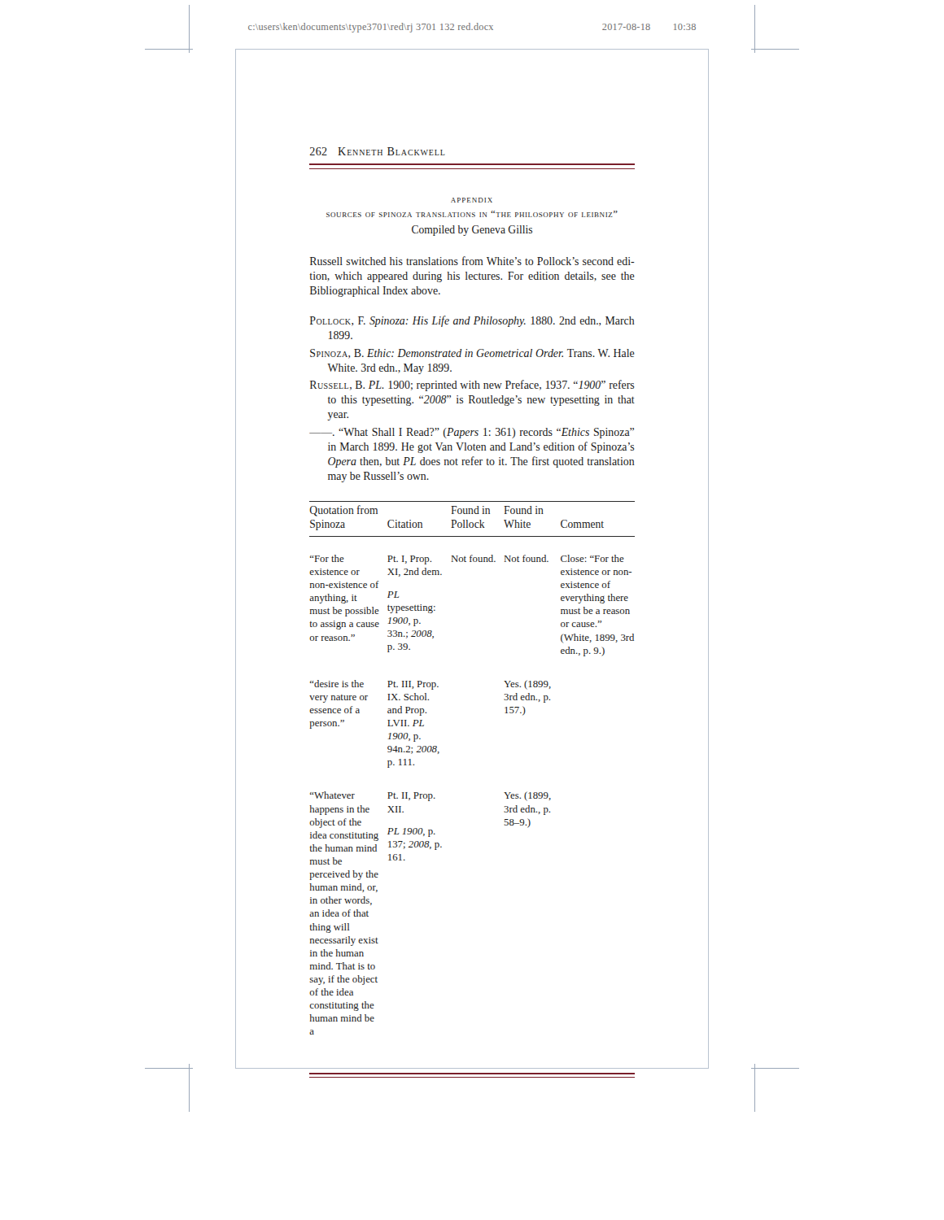c:\users\ken\documents\type3701\red\rj 3701 132 red.docx 2017-08-1810:38
262 Kenneth Blackwell
appendix
sources of spinoza translations in “the philosophy of leibniz”
Compiled by Geneva Gillis
Russell switched his translations from White’s to Pollock’s second edition, which appeared during his lectures. For edition details, see the Bibliographical Index above.
Pollock, F. Spinoza: His Life and Philosophy. 1880. 2nd edn., March 1899.
Spinoza, B. Ethic: Demonstrated in Geometrical Order. Trans. W. Hale White. 3rd edn., May 1899.
Russell, B. PL. 1900; reprinted with new Preface, 1937. “1900” refers to this typesetting. “2008” is Routledge’s new typesetting in that year.
——. “What Shall I Read?” (Papers 1: 361) records “Ethics Spinoza” in March 1899. He got Van Vloten and Land’s edition of Spinoza’s Opera then, but PL does not refer to it. The first quoted translation may be Russell’s own.
| Quotation from Spinoza | Citation | Found in Pollock | Found in White | Comment |
| --- | --- | --- | --- | --- |
| “For the existence or non-existence of anything, it must be possible to assign a cause or reason.” | Pt. I, Prop. XI, 2nd dem. PL typesetting: 1900 , p. 33n.; 2008 , p. 39. | Not found. | Not found. | Close: “For the existence or non-existence of everything there must be a reason or cause.” (White, 1899, 3rd edn., p. 9.) |
| “desire is the very nature or essence of a person.” | Pt. III, Prop. IX. Schol. and Prop. LVII. PL 1900 , p. 94n.2; 2008 , p. 111. | | Yes. (1899, 3rd edn., p. 157.) | |
| “Whatever happens in the object of the idea constituting the human mind must be perceived by the human mind, or, in other words, an idea of that thing will necessarily exist in the human mind. That is to say, if the object of the idea constituting the human mind be a | Pt. II, Prop. XII. PL 1900 , p. 137; 2008 , p. 161. | | Yes. (1899, 3rd edn., p. 58–9.) | |